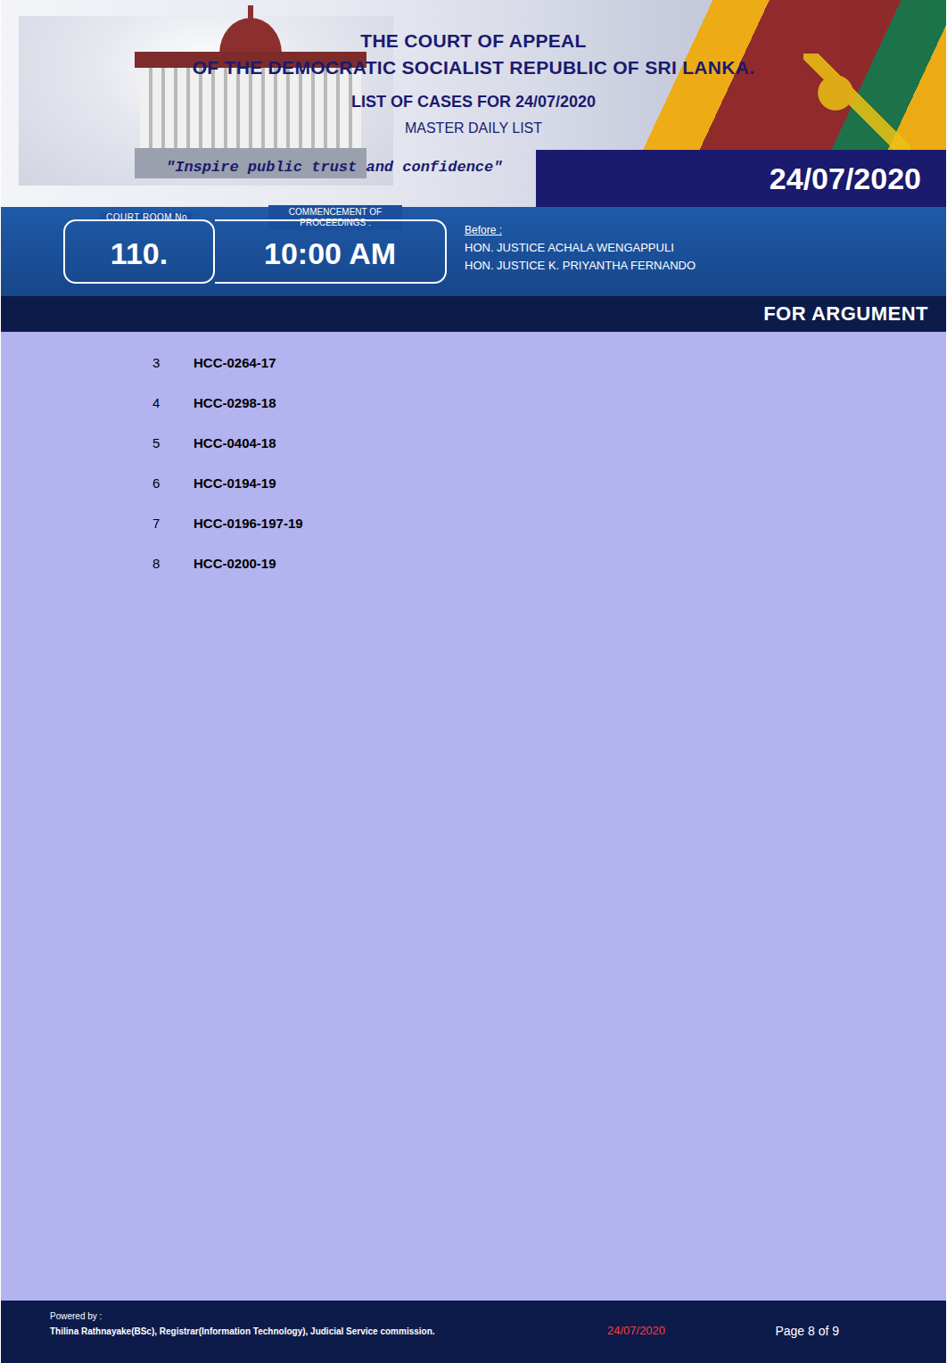THE COURT OF APPEAL
OF THE DEMOCRATIC SOCIALIST REPUBLIC OF SRI LANKA.
LIST OF CASES FOR 24/07/2020
MASTER DAILY LIST
"Inspire public trust and confidence"
24/07/2020
COURT ROOM No
110.
COMMENCEMENT OF
PROCEEDINGS :
10:00 AM
Before :
HON. JUSTICE ACHALA WENGAPPULI
HON. JUSTICE K. PRIYANTHA FERNANDO
FOR ARGUMENT
| 3 | HCC-0264-17 |
| 4 | HCC-0298-18 |
| 5 | HCC-0404-18 |
| 6 | HCC-0194-19 |
| 7 | HCC-0196-197-19 |
| 8 | HCC-0200-19 |
Powered by : Thilina Rathnayake(BSc), Registrar(Information Technology), Judicial Service commission.
24/07/2020
Page 8 of 9